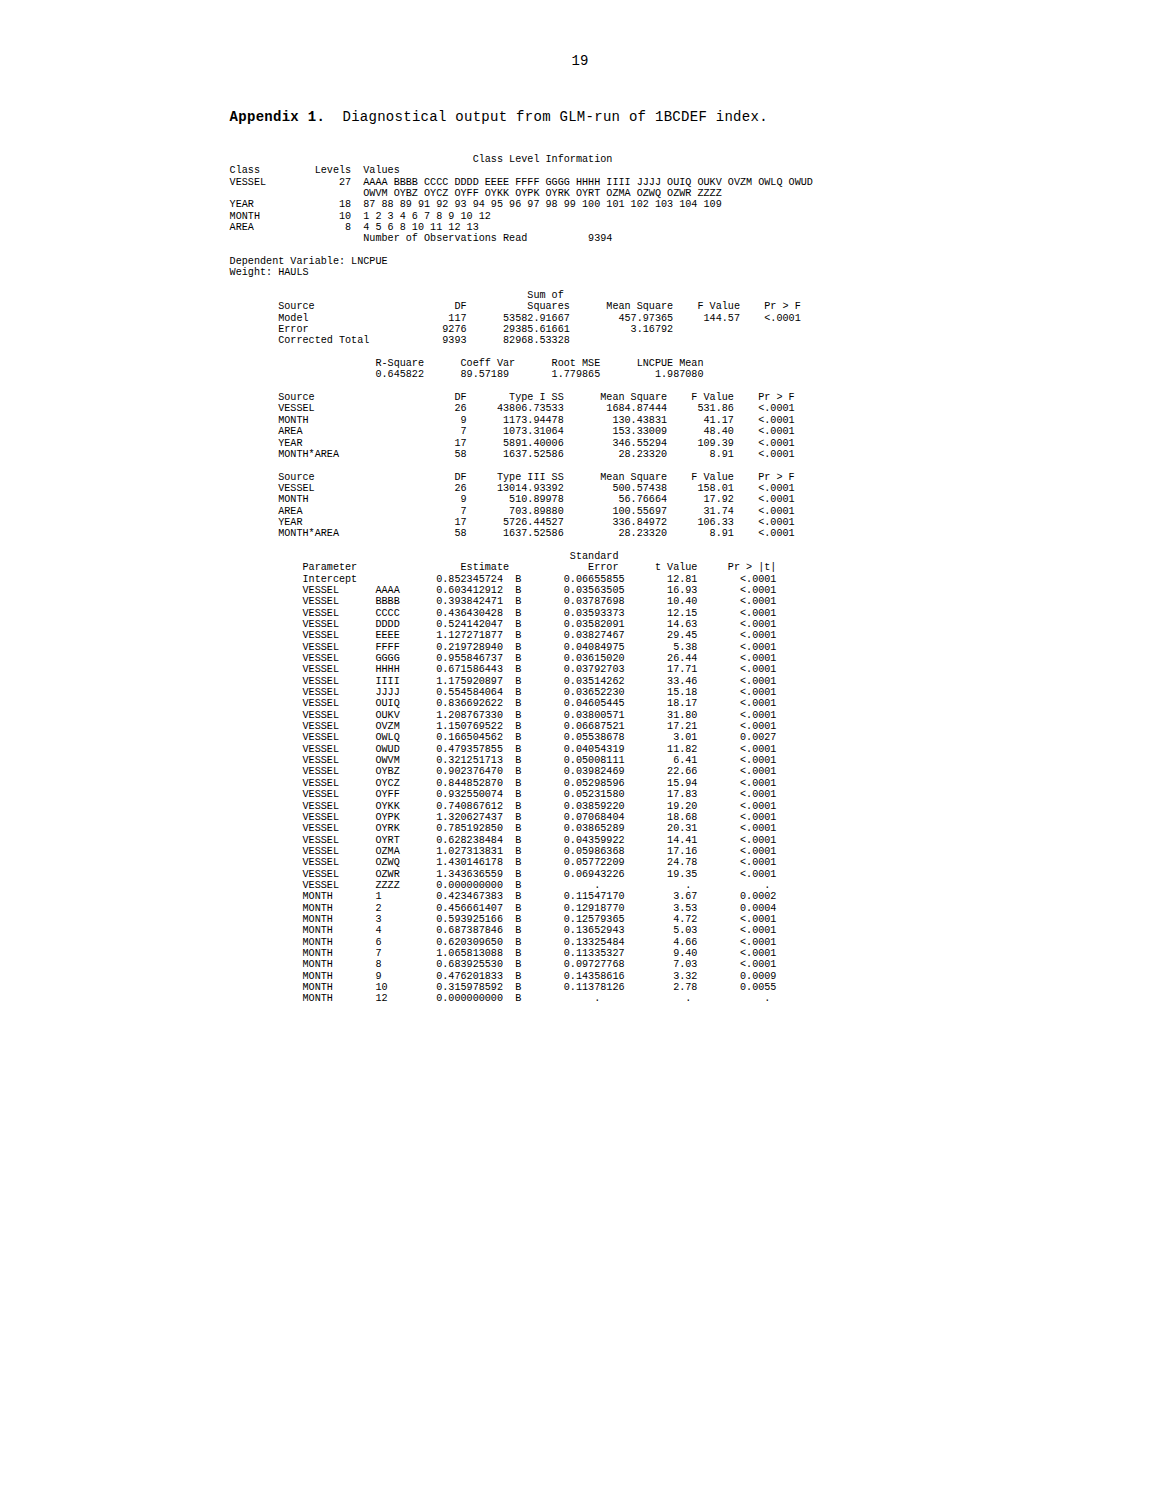19
Appendix 1. Diagnostical output from GLM-run of 1BCDEF index.
                                        Class Level Information
Class         Levels  Values
VESSEL            27  AAAA BBBB CCCC DDDD EEEE FFFF GGGG HHHH IIII JJJJ OUIQ OUKV OVZM OWLQ OWUD
                      OWVM OYBZ OYCZ OYFF OYKK OYPK OYRK OYRT OZMA OZWQ OZWR ZZZZ
YEAR              18  87 88 89 91 92 93 94 95 96 97 98 99 100 101 102 103 104 109
MONTH             10  1 2 3 4 6 7 8 9 10 12
AREA               8  4 5 6 8 10 11 12 13
                      Number of Observations Read          9394

Dependent Variable: LNCPUE
Weight: HAULS

                                                 Sum of
        Source                       DF          Squares      Mean Square    F Value    Pr > F
        Model                       117      53582.91667        457.97365     144.57    <.0001
        Error                      9276      29385.61661          3.16792
        Corrected Total            9393      82968.53328

                        R-Square      Coeff Var      Root MSE      LNCPUE Mean
                        0.645822      89.57189       1.779865         1.987080

        Source                       DF       Type I SS      Mean Square    F Value    Pr > F
        VESSEL                       26     43806.73533       1684.87444     531.86    <.0001
        MONTH                         9      1173.94478        130.43831      41.17    <.0001
        AREA                          7      1073.31064        153.33009      48.40    <.0001
        YEAR                         17      5891.40006        346.55294     109.39    <.0001
        MONTH*AREA                   58      1637.52586         28.23320       8.91    <.0001

        Source                       DF     Type III SS      Mean Square    F Value    Pr > F
        VESSEL                       26     13014.93392        500.57438     158.01    <.0001
        MONTH                         9       510.89978         56.76664      17.92    <.0001
        AREA                          7       703.89880        100.55697      31.74    <.0001
        YEAR                         17      5726.44527        336.84972     106.33    <.0001
        MONTH*AREA                   58      1637.52586         28.23320       8.91    <.0001

                                                        Standard
            Parameter                 Estimate             Error      t Value     Pr > |t|
            Intercept             0.852345724  B       0.06655855       12.81       <.0001
            VESSEL      AAAA      0.603412912  B       0.03563505       16.93       <.0001
            VESSEL      BBBB      0.393842471  B       0.03787698       10.40       <.0001
            VESSEL      CCCC      0.436430428  B       0.03593373       12.15       <.0001
            VESSEL      DDDD      0.524142047  B       0.03582091       14.63       <.0001
            VESSEL      EEEE      1.127271877  B       0.03827467       29.45       <.0001
            VESSEL      FFFF      0.219728940  B       0.04084975        5.38       <.0001
            VESSEL      GGGG      0.955846737  B       0.03615020       26.44       <.0001
            VESSEL      HHHH      0.671586443  B       0.03792703       17.71       <.0001
            VESSEL      IIII      1.175920897  B       0.03514262       33.46       <.0001
            VESSEL      JJJJ      0.554584064  B       0.03652230       15.18       <.0001
            VESSEL      OUIQ      0.836692622  B       0.04605445       18.17       <.0001
            VESSEL      OUKV      1.208767330  B       0.03800571       31.80       <.0001
            VESSEL      OVZM      1.150769522  B       0.06687521       17.21       <.0001
            VESSEL      OWLQ      0.166504562  B       0.05538678        3.01       0.0027
            VESSEL      OWUD      0.479357855  B       0.04054319       11.82       <.0001
            VESSEL      OWVM      0.321251713  B       0.05008111        6.41       <.0001
            VESSEL      OYBZ      0.902376470  B       0.03982469       22.66       <.0001
            VESSEL      OYCZ      0.844852870  B       0.05298596       15.94       <.0001
            VESSEL      OYFF      0.932550074  B       0.05231580       17.83       <.0001
            VESSEL      OYKK      0.740867612  B       0.03859220       19.20       <.0001
            VESSEL      OYPK      1.320627437  B       0.07068404       18.68       <.0001
            VESSEL      OYRK      0.785192850  B       0.03865289       20.31       <.0001
            VESSEL      OYRT      0.628238484  B       0.04359922       14.41       <.0001
            VESSEL      OZMA      1.027313831  B       0.05986368       17.16       <.0001
            VESSEL      OZWQ      1.430146178  B       0.05772209       24.78       <.0001
            VESSEL      OZWR      1.343636559  B       0.06943226       19.35       <.0001
            VESSEL      ZZZZ      0.000000000  B            .              .            .
            MONTH       1         0.423467383  B       0.11547170        3.67       0.0002
            MONTH       2         0.456661407  B       0.12918770        3.53       0.0004
            MONTH       3         0.593925166  B       0.12579365        4.72       <.0001
            MONTH       4         0.687387846  B       0.13652943        5.03       <.0001
            MONTH       6         0.620309650  B       0.13325484        4.66       <.0001
            MONTH       7         1.065813088  B       0.11335327        9.40       <.0001
            MONTH       8         0.683925530  B       0.09727768        7.03       <.0001
            MONTH       9         0.476201833  B       0.14358616        3.32       0.0009
            MONTH       10        0.315978592  B       0.11378126        2.78       0.0055
            MONTH       12        0.000000000  B            .              .            .